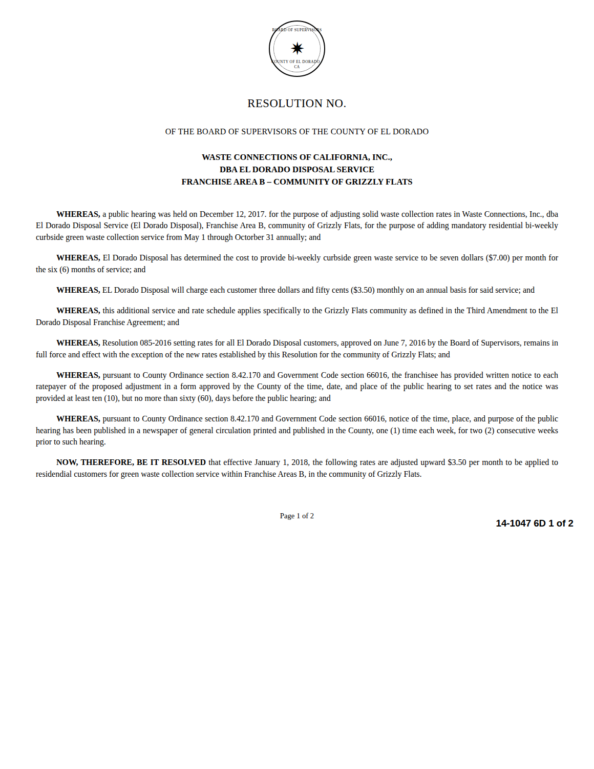BOARD OF SUPERVISORS
✷
COUNTY OF EL DORADO · CA
RESOLUTION NO.
OF THE BOARD OF SUPERVISORS OF THE COUNTY OF EL DORADO
WASTE CONNECTIONS OF CALIFORNIA, INC.,
DBA EL DORADO DISPOSAL SERVICE
FRANCHISE AREA B – COMMUNITY OF GRIZZLY FLATS
WHEREAS, a public hearing was held on December 12, 2017. for the purpose of adjusting solid waste collection rates in Waste Connections, Inc., dba El Dorado Disposal Service (El Dorado Disposal), Franchise Area B, community of Grizzly Flats, for the purpose of adding mandatory residential bi-weekly curbside green waste collection service from May 1 through Octorber 31 annually; and
WHEREAS, El Dorado Disposal has determined the cost to provide bi-weekly curbside green waste service to be seven dollars ($7.00) per month for the six (6) months of service; and
WHEREAS, EL Dorado Disposal will charge each customer three dollars and fifty cents ($3.50) monthly on an annual basis for said service; and
WHEREAS, this additional service and rate schedule applies specifically to the Grizzly Flats community as defined in the Third Amendment to the El Dorado Disposal Franchise Agreement; and
WHEREAS, Resolution 085-2016 setting rates for all El Dorado Disposal customers, approved on June 7, 2016 by the Board of Supervisors, remains in full force and effect with the exception of the new rates established by this Resolution for the community of Grizzly Flats; and
WHEREAS, pursuant to County Ordinance section 8.42.170 and Government Code section 66016, the franchisee has provided written notice to each ratepayer of the proposed adjustment in a form approved by the County of the time, date, and place of the public hearing to set rates and the notice was provided at least ten (10), but no more than sixty (60), days before the public hearing; and
WHEREAS, pursuant to County Ordinance section 8.42.170 and Government Code section 66016, notice of the time, place, and purpose of the public hearing has been published in a newspaper of general circulation printed and published in the County, one (1) time each week, for two (2) consecutive weeks prior to such hearing.
NOW, THEREFORE, BE IT RESOLVED that effective January 1, 2018, the following rates are adjusted upward $3.50 per month to be applied to residendial customers for green waste collection service within Franchise Areas B, in the community of Grizzly Flats.
Page 1 of 2
14-1047 6D 1 of 2